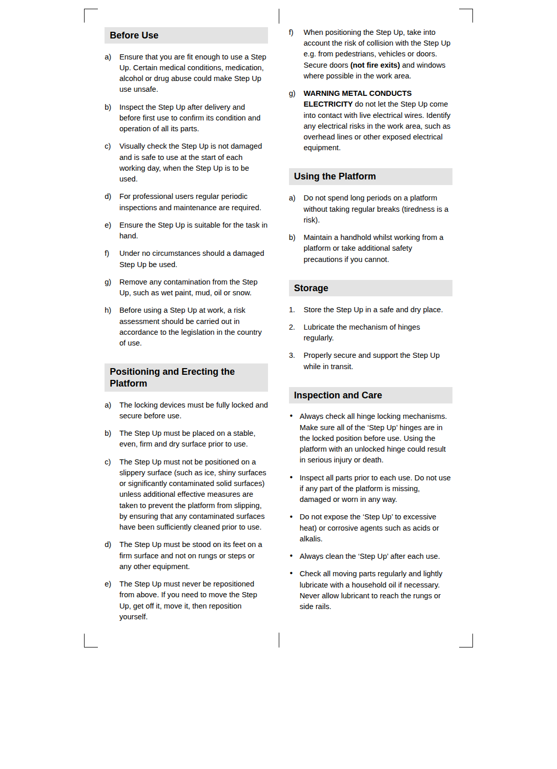Before Use
a) Ensure that you are fit enough to use a Step Up. Certain medical conditions, medication, alcohol or drug abuse could make Step Up use unsafe.
b) Inspect the Step Up after delivery and before first use to confirm its condition and operation of all its parts.
c) Visually check the Step Up is not damaged and is safe to use at the start of each working day, when the Step Up is to be used.
d) For professional users regular periodic inspections and maintenance are required.
e) Ensure the Step Up is suitable for the task in hand.
f) Under no circumstances should a damaged Step Up be used.
g) Remove any contamination from the Step Up, such as wet paint, mud, oil or snow.
h) Before using a Step Up at work, a risk assessment should be carried out in accordance to the legislation in the country of use.
Positioning and Erecting the Platform
a) The locking devices must be fully locked and secure before use.
b) The Step Up must be placed on a stable, even, firm and dry surface prior to use.
c) The Step Up must not be positioned on a slippery surface (such as ice, shiny surfaces or significantly contaminated solid surfaces) unless additional effective measures are taken to prevent the platform from slipping, by ensuring that any contaminated surfaces have been sufficiently cleaned prior to use.
d) The Step Up must be stood on its feet on a firm surface and not on rungs or steps or any other equipment.
e) The Step Up must never be repositioned from above. If you need to move the Step Up, get off it, move it, then reposition yourself.
f) When positioning the Step Up, take into account the risk of collision with the Step Up e.g. from pedestrians, vehicles or doors. Secure doors (not fire exits) and windows where possible in the work area.
g) WARNING METAL CONDUCTS ELECTRICITY do not let the Step Up come into contact with live electrical wires. Identify any electrical risks in the work area, such as overhead lines or other exposed electrical equipment.
Using the Platform
a) Do not spend long periods on a platform without taking regular breaks (tiredness is a risk).
b) Maintain a handhold whilst working from a platform or take additional safety precautions if you cannot.
Storage
1. Store the Step Up in a safe and dry place.
2. Lubricate the mechanism of hinges regularly.
3. Properly secure and support the Step Up while in transit.
Inspection and Care
Always check all hinge locking mechanisms. Make sure all of the ‘Step Up’ hinges are in the locked position before use. Using the platform with an unlocked hinge could result in serious injury or death.
Inspect all parts prior to each use. Do not use if any part of the platform is missing, damaged or worn in any way.
Do not expose the ‘Step Up’ to excessive heat) or corrosive agents such as acids or alkalis.
Always clean the ‘Step Up’ after each use.
Check all moving parts regularly and lightly lubricate with a household oil if necessary. Never allow lubricant to reach the rungs or side rails.